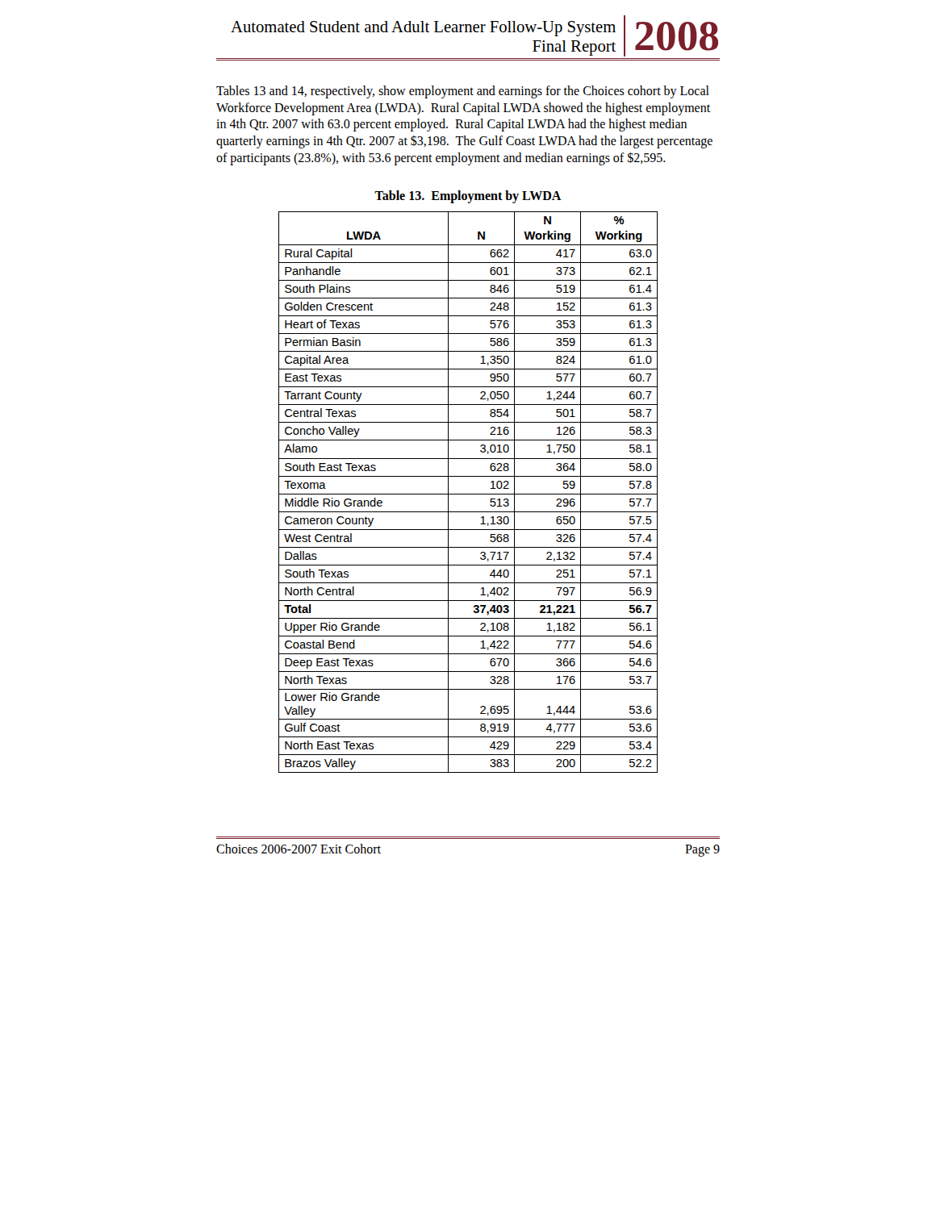Automated Student and Adult Learner Follow-Up System Final Report
2008
Tables 13 and 14, respectively, show employment and earnings for the Choices cohort by Local Workforce Development Area (LWDA). Rural Capital LWDA showed the highest employment in 4th Qtr. 2007 with 63.0 percent employed. Rural Capital LWDA had the highest median quarterly earnings in 4th Qtr. 2007 at $3,198. The Gulf Coast LWDA had the largest percentage of participants (23.8%), with 53.6 percent employment and median earnings of $2,595.
Table 13. Employment by LWDA
| LWDA | N | N Working | % Working |
| --- | --- | --- | --- |
| Rural Capital | 662 | 417 | 63.0 |
| Panhandle | 601 | 373 | 62.1 |
| South Plains | 846 | 519 | 61.4 |
| Golden Crescent | 248 | 152 | 61.3 |
| Heart of Texas | 576 | 353 | 61.3 |
| Permian Basin | 586 | 359 | 61.3 |
| Capital Area | 1,350 | 824 | 61.0 |
| East Texas | 950 | 577 | 60.7 |
| Tarrant County | 2,050 | 1,244 | 60.7 |
| Central Texas | 854 | 501 | 58.7 |
| Concho Valley | 216 | 126 | 58.3 |
| Alamo | 3,010 | 1,750 | 58.1 |
| South East Texas | 628 | 364 | 58.0 |
| Texoma | 102 | 59 | 57.8 |
| Middle Rio Grande | 513 | 296 | 57.7 |
| Cameron County | 1,130 | 650 | 57.5 |
| West Central | 568 | 326 | 57.4 |
| Dallas | 3,717 | 2,132 | 57.4 |
| South Texas | 440 | 251 | 57.1 |
| North Central | 1,402 | 797 | 56.9 |
| Total | 37,403 | 21,221 | 56.7 |
| Upper Rio Grande | 2,108 | 1,182 | 56.1 |
| Coastal Bend | 1,422 | 777 | 54.6 |
| Deep East Texas | 670 | 366 | 54.6 |
| North Texas | 328 | 176 | 53.7 |
| Lower Rio Grande Valley | 2,695 | 1,444 | 53.6 |
| Gulf Coast | 8,919 | 4,777 | 53.6 |
| North East Texas | 429 | 229 | 53.4 |
| Brazos Valley | 383 | 200 | 52.2 |
Choices 2006-2007 Exit Cohort Page 9